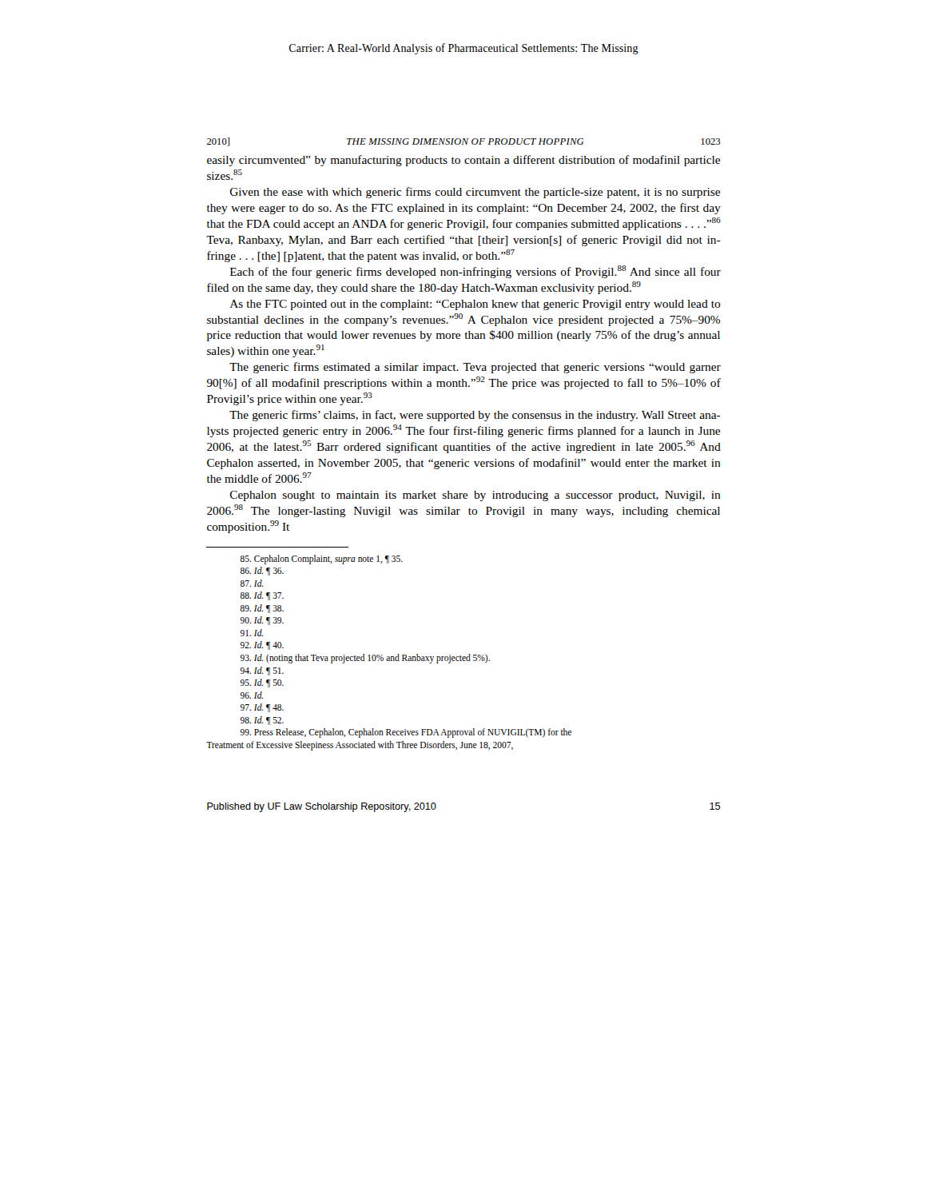Carrier: A Real-World Analysis of Pharmaceutical Settlements: The Missing
2010]
THE MISSING DIMENSION OF PRODUCT HOPPING
1023
easily circumvented” by manufacturing products to contain a different distribution of modafinil particle sizes.85
Given the ease with which generic firms could circumvent the particle-size patent, it is no surprise they were eager to do so. As the FTC explained in its complaint: “On December 24, 2002, the first day that the FDA could accept an ANDA for generic Provigil, four companies submitted applications . . . .”86 Teva, Ranbaxy, Mylan, and Barr each certified “that [their] version[s] of generic Provigil did not infringe . . . [the] [p]atent, that the patent was invalid, or both.”87
Each of the four generic firms developed non-infringing versions of Provigil.88 And since all four filed on the same day, they could share the 180-day Hatch-Waxman exclusivity period.89
As the FTC pointed out in the complaint: “Cephalon knew that generic Provigil entry would lead to substantial declines in the company’s revenues.”90 A Cephalon vice president projected a 75%–90% price reduction that would lower revenues by more than $400 million (nearly 75% of the drug’s annual sales) within one year.91
The generic firms estimated a similar impact. Teva projected that generic versions “would garner 90[%] of all modafinil prescriptions within a month.”92 The price was projected to fall to 5%–10% of Provigil’s price within one year.93
The generic firms’ claims, in fact, were supported by the consensus in the industry. Wall Street analysts projected generic entry in 2006.94 The four first-filing generic firms planned for a launch in June 2006, at the latest.95 Barr ordered significant quantities of the active ingredient in late 2005.96 And Cephalon asserted, in November 2005, that “generic versions of modafinil” would enter the market in the middle of 2006.97
Cephalon sought to maintain its market share by introducing a successor product, Nuvigil, in 2006.98 The longer-lasting Nuvigil was similar to Provigil in many ways, including chemical composition.99 It
85. Cephalon Complaint, supra note 1, ¶ 35.
86. Id. ¶ 36.
87. Id.
88. Id. ¶ 37.
89. Id. ¶ 38.
90. Id. ¶ 39.
91. Id.
92. Id. ¶ 40.
93. Id. (noting that Teva projected 10% and Ranbaxy projected 5%).
94. Id. ¶ 51.
95. Id. ¶ 50.
96. Id.
97. Id. ¶ 48.
98. Id. ¶ 52.
99. Press Release, Cephalon, Cephalon Receives FDA Approval of NUVIGIL(TM) for the
Treatment of Excessive Sleepiness Associated with Three Disorders, June 18, 2007,
Published by UF Law Scholarship Repository, 2010
15